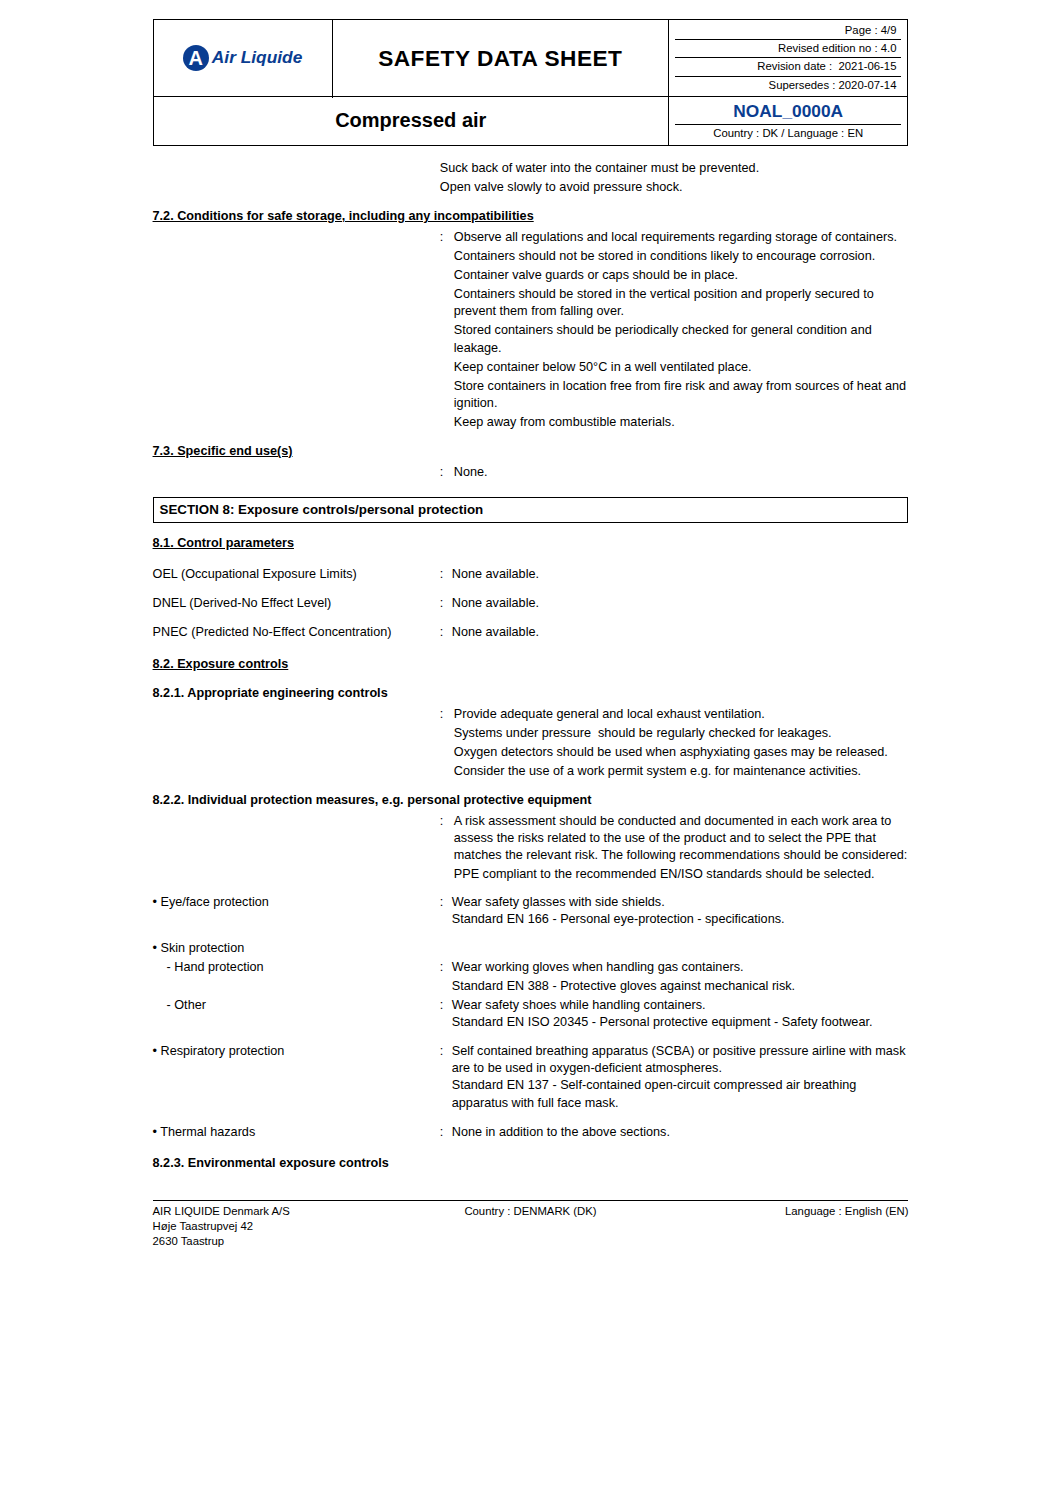| A Air Liquide | SAFETY DATA SHEET | / Page : 4/9 / / Revised edition no : 4.0 / / Revision date : 2021-06-15 / / Supersedes : 2020-07-14 / |
| Compressed air | NOAL_0000A Country : DK / Language : EN |
Suck back of water into the container must be prevented.
Open valve slowly to avoid pressure shock.
7.2. Conditions for safe storage, including any incompatibilities
Observe all regulations and local requirements regarding storage of containers.
Containers should not be stored in conditions likely to encourage corrosion.
Container valve guards or caps should be in place.
Containers should be stored in the vertical position and properly secured to prevent them from falling over.
Stored containers should be periodically checked for general condition and leakage.
Keep container below 50°C in a well ventilated place.
Store containers in location free from fire risk and away from sources of heat and ignition.
Keep away from combustible materials.
7.3. Specific end use(s)
None.
SECTION 8: Exposure controls/personal protection
8.1. Control parameters
| OEL (Occupational Exposure Limits) | : | None available. |
| DNEL (Derived-No Effect Level) | : | None available. |
| PNEC (Predicted No-Effect Concentration) | : | None available. |
8.2. Exposure controls
8.2.1. Appropriate engineering controls
Provide adequate general and local exhaust ventilation.
Systems under pressure should be regularly checked for leakages.
Oxygen detectors should be used when asphyxiating gases may be released.
Consider the use of a work permit system e.g. for maintenance activities.
8.2.2. Individual protection measures, e.g. personal protective equipment
A risk assessment should be conducted and documented in each work area to assess the risks related to the use of the product and to select the PPE that matches the relevant risk. The following recommendations should be considered:
PPE compliant to the recommended EN/ISO standards should be selected.
| • Eye/face protection | : | Wear safety glasses with side shields. Standard EN 166 - Personal eye-protection - specifications. |
| • Skin protection | | |
| - Hand protection | : | Wear working gloves when handling gas containers. |
| | | Standard EN 388 - Protective gloves against mechanical risk. |
| - Other | : | Wear safety shoes while handling containers. Standard EN ISO 20345 - Personal protective equipment - Safety footwear. |
| • Respiratory protection | : | Self contained breathing apparatus (SCBA) or positive pressure airline with mask are to be used in oxygen-deficient atmospheres. Standard EN 137 - Self-contained open-circuit compressed air breathing apparatus with full face mask. |
| • Thermal hazards | : | None in addition to the above sections. |
8.2.3. Environmental exposure controls
| AIR LIQUIDE Denmark A/S Høje Taastrupvej 42 2630 Taastrup | Country : DENMARK (DK) | Language : English (EN) |